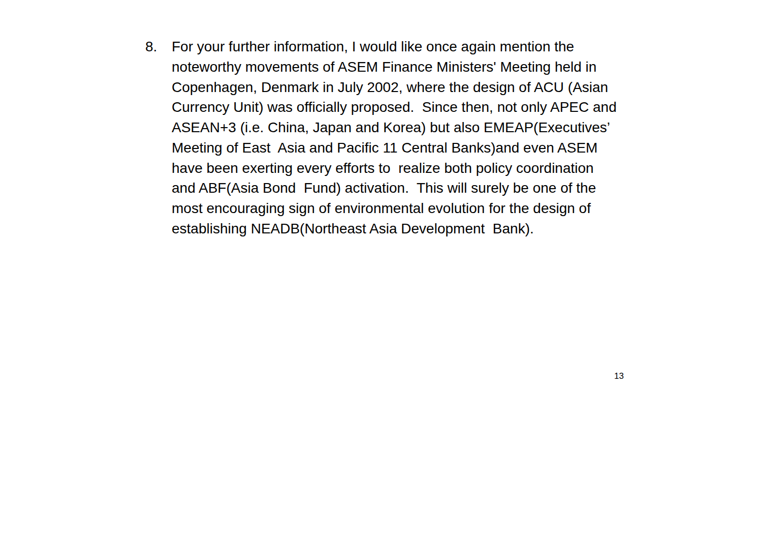8. For your further information, I would like once again mention the noteworthy movements of ASEM Finance Ministers' Meeting held in Copenhagen, Denmark in July 2002, where the design of ACU (Asian Currency Unit) was officially proposed. Since then, not only APEC and ASEAN+3 (i.e. China, Japan and Korea) but also EMEAP(Executives’ Meeting of East Asia and Pacific 11 Central Banks)and even ASEM have been exerting every efforts to realize both policy coordination and ABF(Asia Bond Fund) activation. This will surely be one of the most encouraging sign of environmental evolution for the design of establishing NEADB(Northeast Asia Development Bank).
13